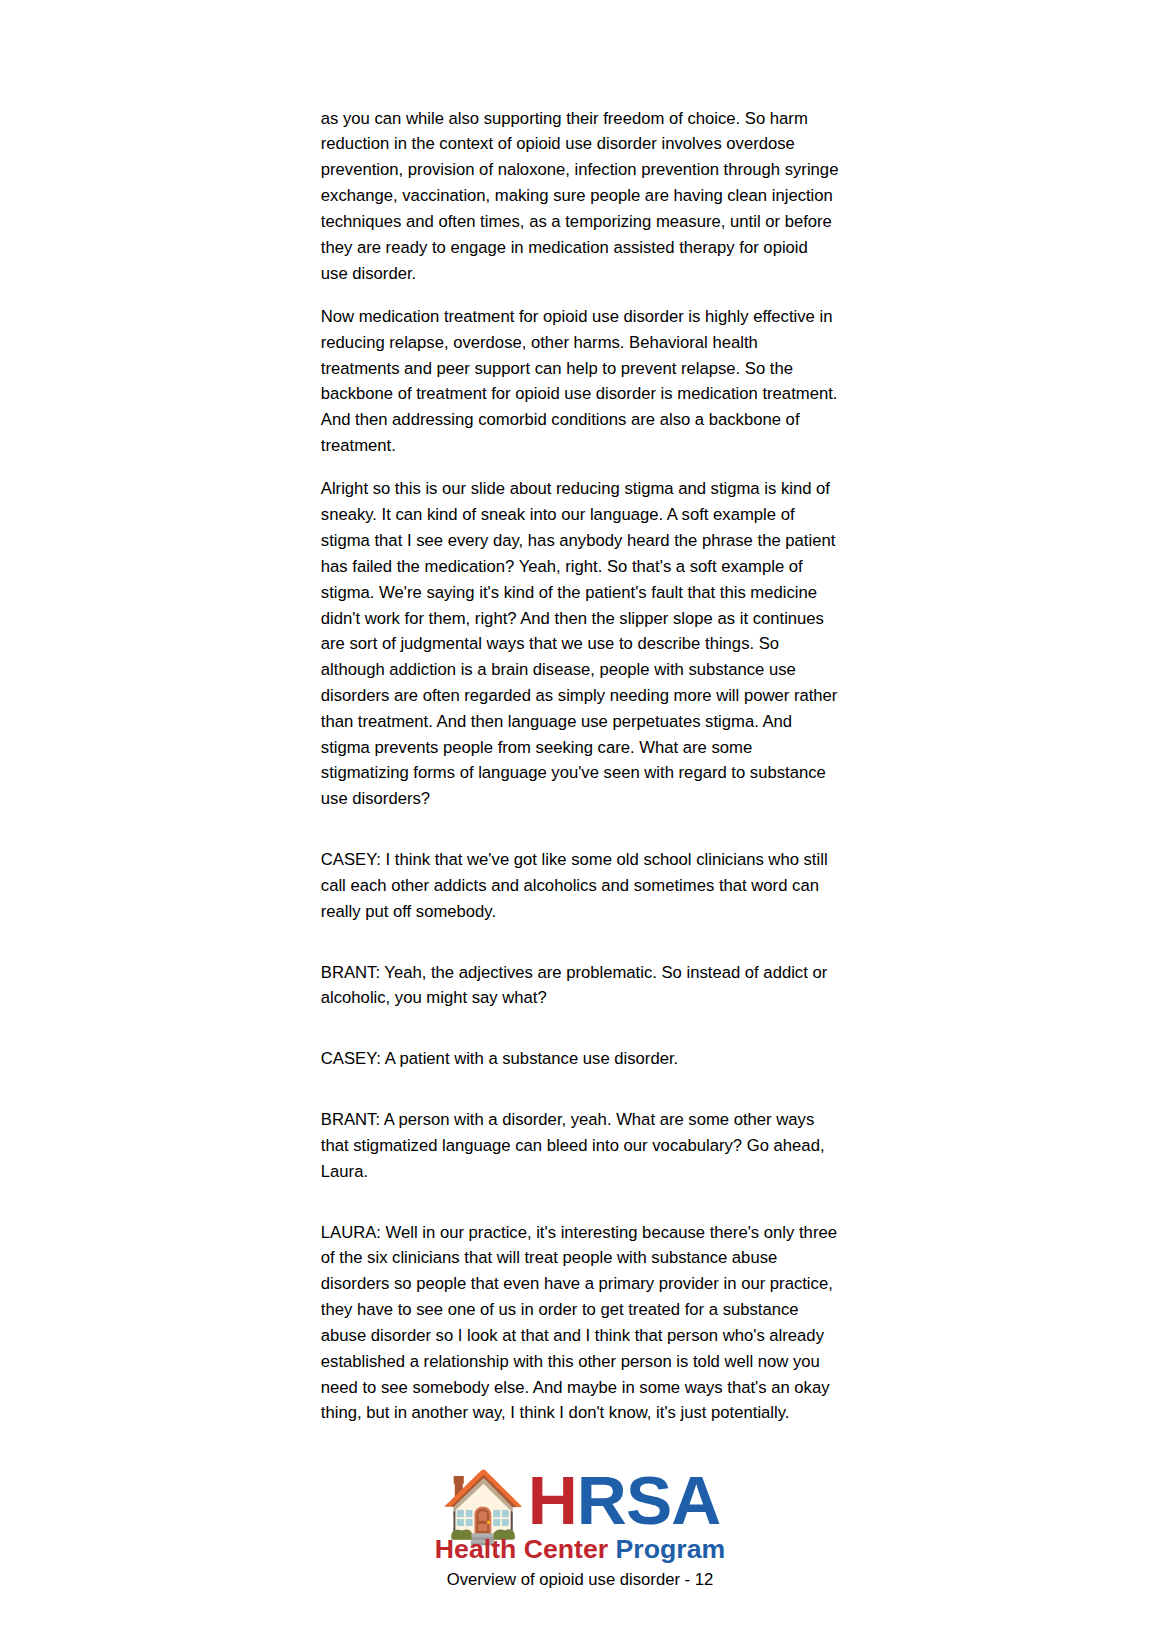as you can while also supporting their freedom of choice. So harm reduction in the context of opioid use disorder involves overdose prevention, provision of naloxone, infection prevention through syringe exchange, vaccination, making sure people are having clean injection techniques and often times, as a temporizing measure, until or before they are ready to engage in medication assisted therapy for opioid use disorder.
Now medication treatment for opioid use disorder is highly effective in reducing relapse, overdose, other harms. Behavioral health treatments and peer support can help to prevent relapse. So the backbone of treatment for opioid use disorder is medication treatment. And then addressing comorbid conditions are also a backbone of treatment.
Alright so this is our slide about reducing stigma and stigma is kind of sneaky. It can kind of sneak into our language. A soft example of stigma that I see every day, has anybody heard the phrase the patient has failed the medication? Yeah, right. So that's a soft example of stigma. We're saying it's kind of the patient's fault that this medicine didn't work for them, right? And then the slipper slope as it continues are sort of judgmental ways that we use to describe things. So although addiction is a brain disease, people with substance use disorders are often regarded as simply needing more will power rather than treatment. And then language use perpetuates stigma. And stigma prevents people from seeking care. What are some stigmatizing forms of language you've seen with regard to substance use disorders?
CASEY: I think that we've got like some old school clinicians who still call each other addicts and alcoholics and sometimes that word can really put off somebody.
BRANT: Yeah, the adjectives are problematic. So instead of addict or alcoholic, you might say what?
CASEY: A patient with a substance use disorder.
BRANT: A person with a disorder, yeah. What are some other ways that stigmatized language can bleed into our vocabulary? Go ahead, Laura.
LAURA: Well in our practice, it's interesting because there's only three of the six clinicians that will treat people with substance abuse disorders so people that even have a primary provider in our practice, they have to see one of us in order to get treated for a substance abuse disorder so I look at that and I think that person who's already established a relationship with this other person is told well now you need to see somebody else. And maybe in some ways that's an okay thing, but in another way, I think I don't know, it's just potentially.
🏠HRSA Health Center Program
Overview of opioid use disorder - 12